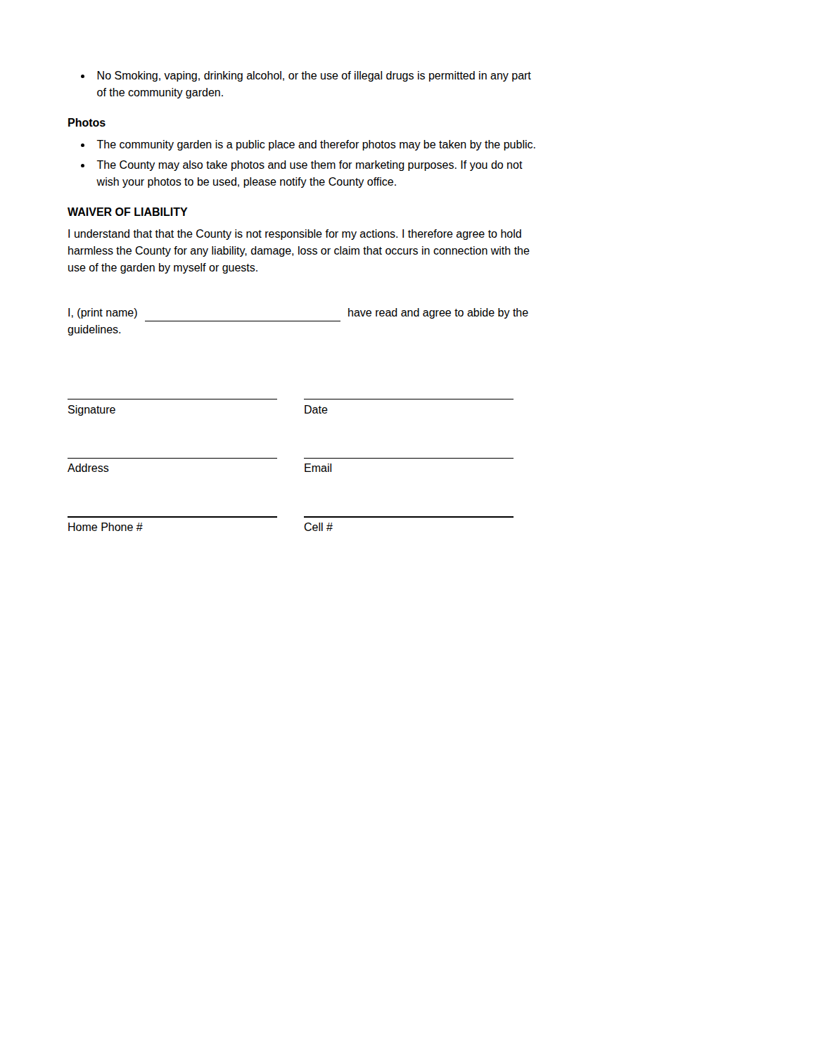No Smoking, vaping, drinking alcohol, or the use of illegal drugs is permitted in any part of the community garden.
Photos
The community garden is a public place and therefor photos may be taken by the public.
The County may also take photos and use them for marketing purposes. If you do not wish your photos to be used, please notify the County office.
WAIVER OF LIABILITY
I understand that that the County is not responsible for my actions. I therefore agree to hold harmless the County for any liability, damage, loss or claim that occurs in connection with the use of the garden by myself or guests.
I, (print name) have read and agree to abide by the guidelines.
| Signature | Date |
| Address | Email |
| Home Phone # | Cell # |